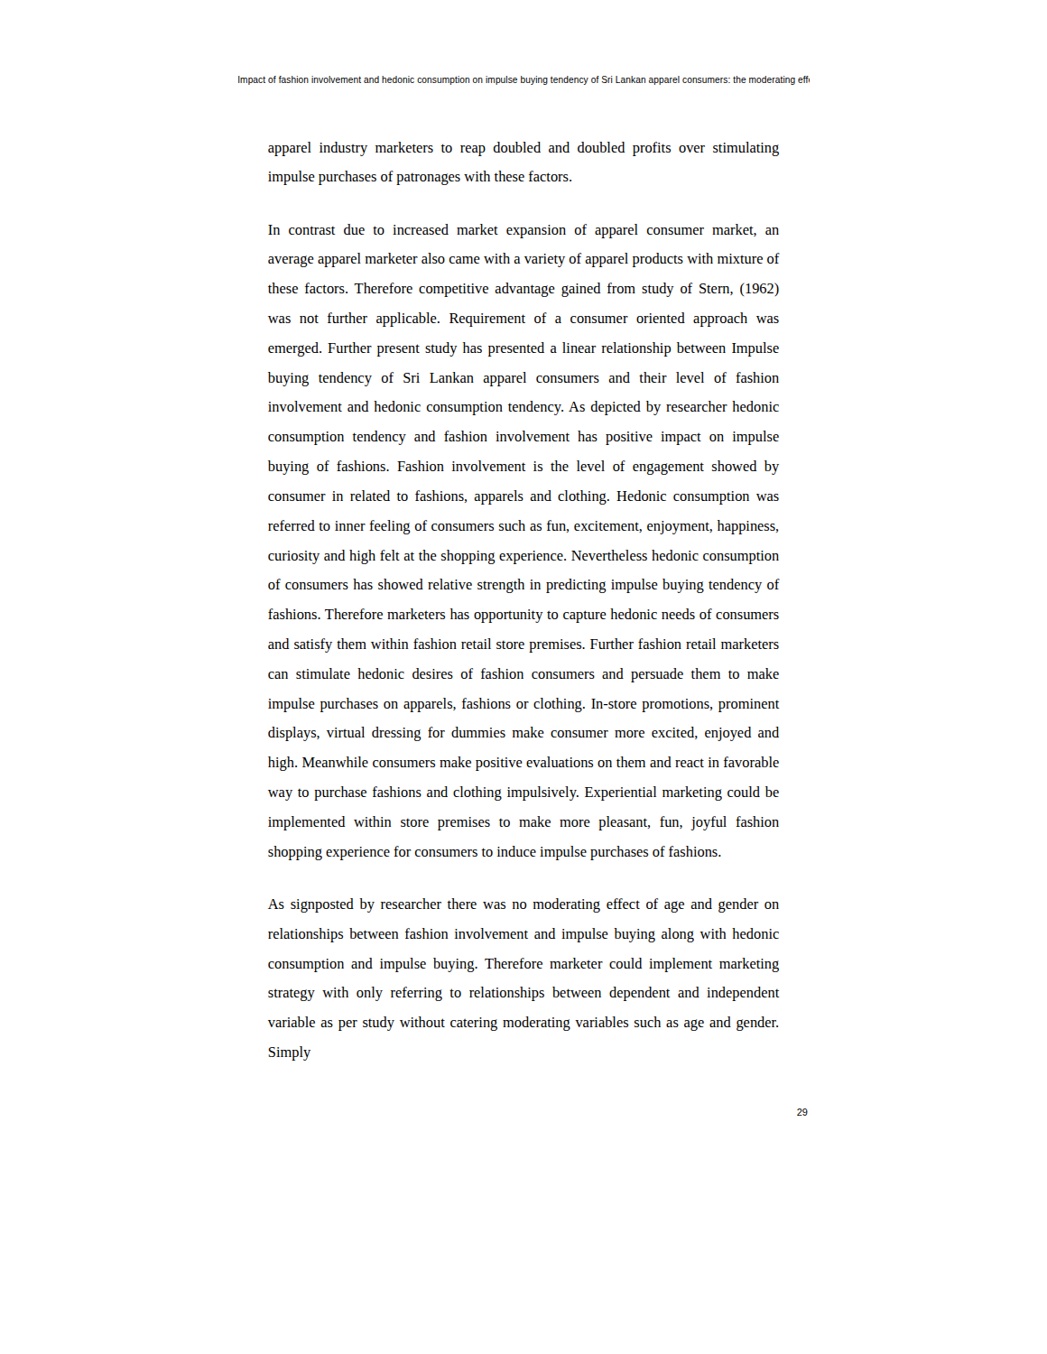Impact of fashion involvement and hedonic consumption on impulse buying tendency of Sri Lankan apparel consumers: the moderating effect of age and gender
apparel industry marketers to reap doubled and doubled profits over stimulating impulse purchases of patronages with these factors.
In contrast due to increased market expansion of apparel consumer market, an average apparel marketer also came with a variety of apparel products with mixture of these factors. Therefore competitive advantage gained from study of Stern, (1962) was not further applicable. Requirement of a consumer oriented approach was emerged. Further present study has presented a linear relationship between Impulse buying tendency of Sri Lankan apparel consumers and their level of fashion involvement and hedonic consumption tendency. As depicted by researcher hedonic consumption tendency and fashion involvement has positive impact on impulse buying of fashions. Fashion involvement is the level of engagement showed by consumer in related to fashions, apparels and clothing. Hedonic consumption was referred to inner feeling of consumers such as fun, excitement, enjoyment, happiness, curiosity and high felt at the shopping experience. Nevertheless hedonic consumption of consumers has showed relative strength in predicting impulse buying tendency of fashions. Therefore marketers has opportunity to capture hedonic needs of consumers and satisfy them within fashion retail store premises. Further fashion retail marketers can stimulate hedonic desires of fashion consumers and persuade them to make impulse purchases on apparels, fashions or clothing. In-store promotions, prominent displays, virtual dressing for dummies make consumer more excited, enjoyed and high. Meanwhile consumers make positive evaluations on them and react in favorable way to purchase fashions and clothing impulsively. Experiential marketing could be implemented within store premises to make more pleasant, fun, joyful fashion shopping experience for consumers to induce impulse purchases of fashions.
As signposted by researcher there was no moderating effect of age and gender on relationships between fashion involvement and impulse buying along with hedonic consumption and impulse buying. Therefore marketer could implement marketing strategy with only referring to relationships between dependent and independent variable as per study without catering moderating variables such as age and gender. Simply
29